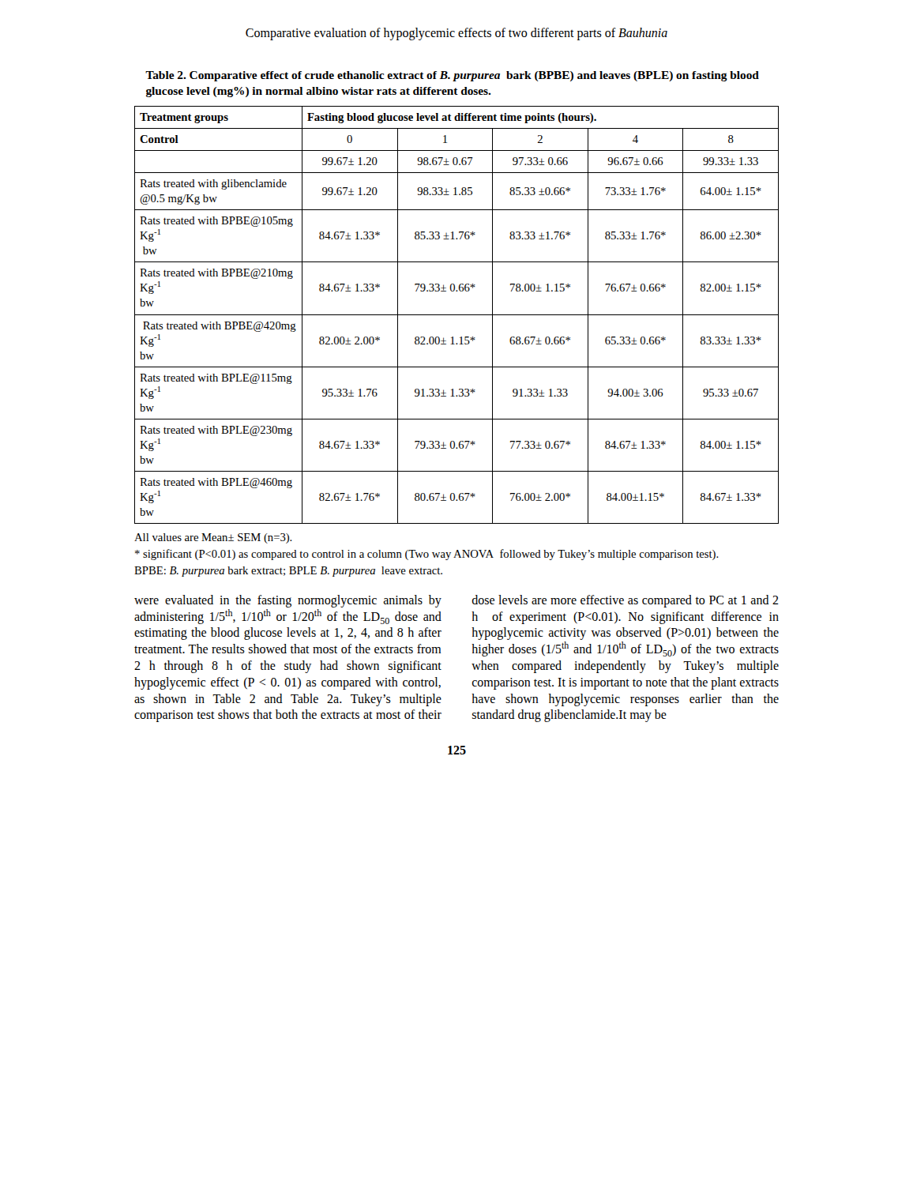Comparative evaluation of hypoglycemic effects of two different parts of Bauhunia
Table 2. Comparative effect of crude ethanolic extract of B. purpurea bark (BPBE) and leaves (BPLE) on fasting blood glucose level (mg%) in normal albino wistar rats at different doses.
| Treatment groups | Fasting blood glucose level at different time points (hours). |
| --- | --- |
| Control | 0 | 1 | 2 | 4 | 8 |
| | 99.67± 1.20 | 98.67± 0.67 | 97.33± 0.66 | 96.67± 0.66 | 99.33± 1.33 |
| Rats treated with glibenclamide @0.5 mg/Kg bw | 99.67± 1.20 | 98.33± 1.85 | 85.33 ±0.66* | 73.33± 1.76* | 64.00± 1.15* |
| Rats treated with BPBE@105mg Kg -1 bw | 84.67± 1.33* | 85.33 ±1.76* | 83.33 ±1.76* | 85.33± 1.76* | 86.00 ±2.30* |
| Rats treated with BPBE@210mg Kg -1 bw | 84.67± 1.33* | 79.33± 0.66* | 78.00± 1.15* | 76.67± 0.66* | 82.00± 1.15* |
| Rats treated with BPBE@420mg Kg -1 bw | 82.00± 2.00* | 82.00± 1.15* | 68.67± 0.66* | 65.33± 0.66* | 83.33± 1.33* |
| Rats treated with BPLE@115mg Kg -1 bw | 95.33± 1.76 | 91.33± 1.33* | 91.33± 1.33 | 94.00± 3.06 | 95.33 ±0.67 |
| Rats treated with BPLE@230mg Kg -1 bw | 84.67± 1.33* | 79.33± 0.67* | 77.33± 0.67* | 84.67± 1.33* | 84.00± 1.15* |
| Rats treated with BPLE@460mg Kg -1 bw | 82.67± 1.76* | 80.67± 0.67* | 76.00± 2.00* | 84.00±1.15* | 84.67± 1.33* |
All values are Mean± SEM (n=3).
* significant (P<0.01) as compared to control in a column (Two way ANOVA followed by Tukey’s multiple comparison test).
BPBE: B. purpurea bark extract; BPLE B. purpurea leave extract.
were evaluated in the fasting normoglycemic animals by administering 1/5th, 1/10th or 1/20th of the LD50 dose and estimating the blood glucose levels at 1, 2, 4, and 8 h after treatment. The results showed that most of the extracts from 2 h through 8 h of the study had shown significant hypoglycemic effect (P < 0. 01) as compared with control, as shown in Table 2 and Table 2a. Tukey’s multiple comparison test shows that both the extracts at most of their dose levels are more effective as compared to PC at 1 and 2 h of experiment (P<0.01). No significant difference in hypoglycemic activity was observed (P>0.01) between the higher doses (1/5th and 1/10th of LD50) of the two extracts when compared independently by Tukey’s multiple comparison test. It is important to note that the plant extracts have shown hypoglycemic responses earlier than the standard drug glibenclamide.It may be
125